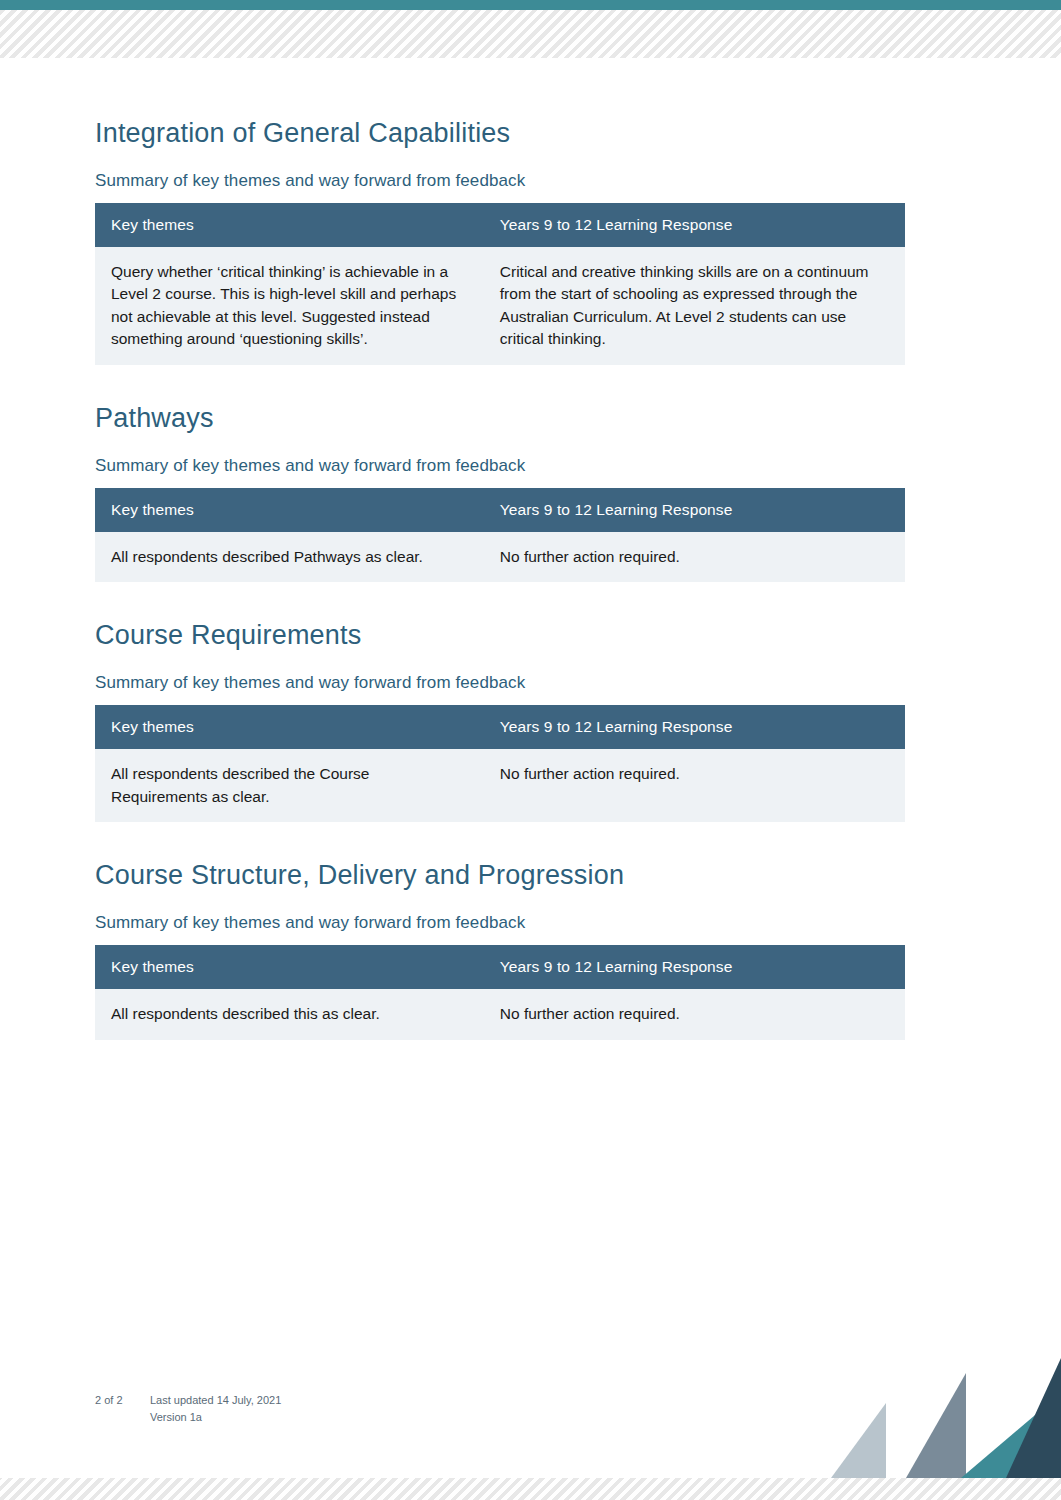Integration of General Capabilities
Summary of key themes and way forward from feedback
| Key themes | Years 9 to 12 Learning Response |
| --- | --- |
| Query whether ‘critical thinking’ is achievable in a Level 2 course. This is high-level skill and perhaps not achievable at this level. Suggested instead something around ‘questioning skills’. | Critical and creative thinking skills are on a continuum from the start of schooling as expressed through the Australian Curriculum. At Level 2 students can use critical thinking. |
Pathways
Summary of key themes and way forward from feedback
| Key themes | Years 9 to 12 Learning Response |
| --- | --- |
| All respondents described Pathways as clear. | No further action required. |
Course Requirements
Summary of key themes and way forward from feedback
| Key themes | Years 9 to 12 Learning Response |
| --- | --- |
| All respondents described the Course Requirements as clear. | No further action required. |
Course Structure, Delivery and Progression
Summary of key themes and way forward from feedback
| Key themes | Years 9 to 12 Learning Response |
| --- | --- |
| All respondents described this as clear. | No further action required. |
2 of 2 Last updated 14 July, 2021
Version 1a